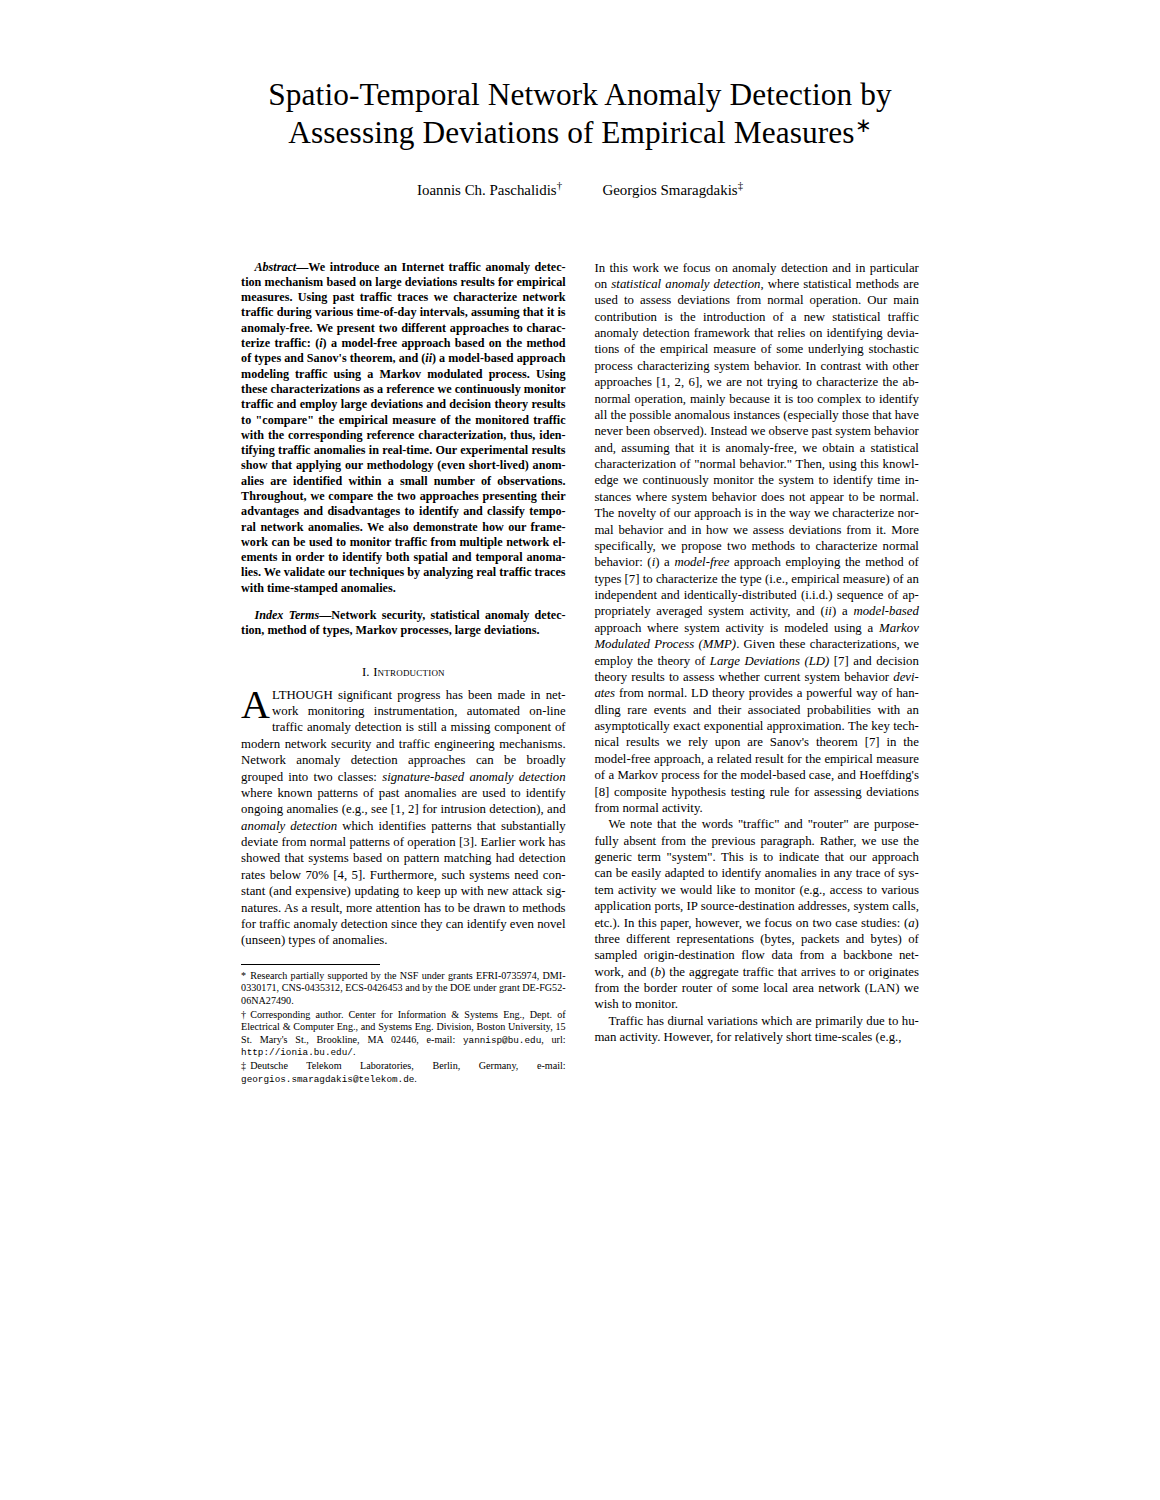Spatio-Temporal Network Anomaly Detection by
Assessing Deviations of Empirical Measures∗
Ioannis Ch. Paschalidis† Georgios Smaragdakis‡
Abstract—We introduce an Internet traffic anomaly detection mechanism based on large deviations results for empirical measures. Using past traffic traces we characterize network traffic during various time-of-day intervals, assuming that it is anomaly-free. We present two different approaches to characterize traffic: (i) a model-free approach based on the method of types and Sanov's theorem, and (ii) a model-based approach modeling traffic using a Markov modulated process. Using these characterizations as a reference we continuously monitor traffic and employ large deviations and decision theory results to "compare" the empirical measure of the monitored traffic with the corresponding reference characterization, thus, identifying traffic anomalies in real-time. Our experimental results show that applying our methodology (even short-lived) anomalies are identified within a small number of observations. Throughout, we compare the two approaches presenting their advantages and disadvantages to identify and classify temporal network anomalies. We also demonstrate how our framework can be used to monitor traffic from multiple network elements in order to identify both spatial and temporal anomalies. We validate our techniques by analyzing real traffic traces with time-stamped anomalies.
Index Terms—Network security, statistical anomaly detection, method of types, Markov processes, large deviations.
I. Introduction
ALTHOUGH significant progress has been made in network monitoring instrumentation, automated on-line traffic anomaly detection is still a missing component of modern network security and traffic engineering mechanisms. Network anomaly detection approaches can be broadly grouped into two classes: signature-based anomaly detection where known patterns of past anomalies are used to identify ongoing anomalies (e.g., see [1, 2] for intrusion detection), and anomaly detection which identifies patterns that substantially deviate from normal patterns of operation [3]. Earlier work has showed that systems based on pattern matching had detection rates below 70% [4, 5]. Furthermore, such systems need constant (and expensive) updating to keep up with new attack signatures. As a result, more attention has to be drawn to methods for traffic anomaly detection since they can identify even novel (unseen) types of anomalies.
*Research partially supported by the NSF under grants EFRI-0735974, DMI-0330171, CNS-0435312, ECS-0426453 and by the DOE under grant DE-FG52-06NA27490.
†Corresponding author. Center for Information & Systems Eng., Dept. of Electrical & Computer Eng., and Systems Eng. Division, Boston University, 15 St. Mary's St., Brookline, MA 02446, e-mail: yannisp@bu.edu, url: http://ionia.bu.edu/.
‡Deutsche Telekom Laboratories, Berlin, Germany, e-mail: georgios.smaragdakis@telekom.de.
In this work we focus on anomaly detection and in particular on statistical anomaly detection, where statistical methods are used to assess deviations from normal operation. Our main contribution is the introduction of a new statistical traffic anomaly detection framework that relies on identifying deviations of the empirical measure of some underlying stochastic process characterizing system behavior. In contrast with other approaches [1, 2, 6], we are not trying to characterize the abnormal operation, mainly because it is too complex to identify all the possible anomalous instances (especially those that have never been observed). Instead we observe past system behavior and, assuming that it is anomaly-free, we obtain a statistical characterization of "normal behavior." Then, using this knowledge we continuously monitor the system to identify time instances where system behavior does not appear to be normal. The novelty of our approach is in the way we characterize normal behavior and in how we assess deviations from it. More specifically, we propose two methods to characterize normal behavior: (i) a model-free approach employing the method of types [7] to characterize the type (i.e., empirical measure) of an independent and identically-distributed (i.i.d.) sequence of appropriately averaged system activity, and (ii) a model-based approach where system activity is modeled using a Markov Modulated Process (MMP). Given these characterizations, we employ the theory of Large Deviations (LD) [7] and decision theory results to assess whether current system behavior deviates from normal. LD theory provides a powerful way of handling rare events and their associated probabilities with an asymptotically exact exponential approximation. The key technical results we rely upon are Sanov's theorem [7] in the model-free approach, a related result for the empirical measure of a Markov process for the model-based case, and Hoeffding's [8] composite hypothesis testing rule for assessing deviations from normal activity.
We note that the words "traffic" and "router" are purposefully absent from the previous paragraph. Rather, we use the generic term "system". This is to indicate that our approach can be easily adapted to identify anomalies in any trace of system activity we would like to monitor (e.g., access to various application ports, IP source-destination addresses, system calls, etc.). In this paper, however, we focus on two case studies: (a) three different representations (bytes, packets and bytes) of sampled origin-destination flow data from a backbone network, and (b) the aggregate traffic that arrives to or originates from the border router of some local area network (LAN) we wish to monitor.
Traffic has diurnal variations which are primarily due to human activity. However, for relatively short time-scales (e.g.,